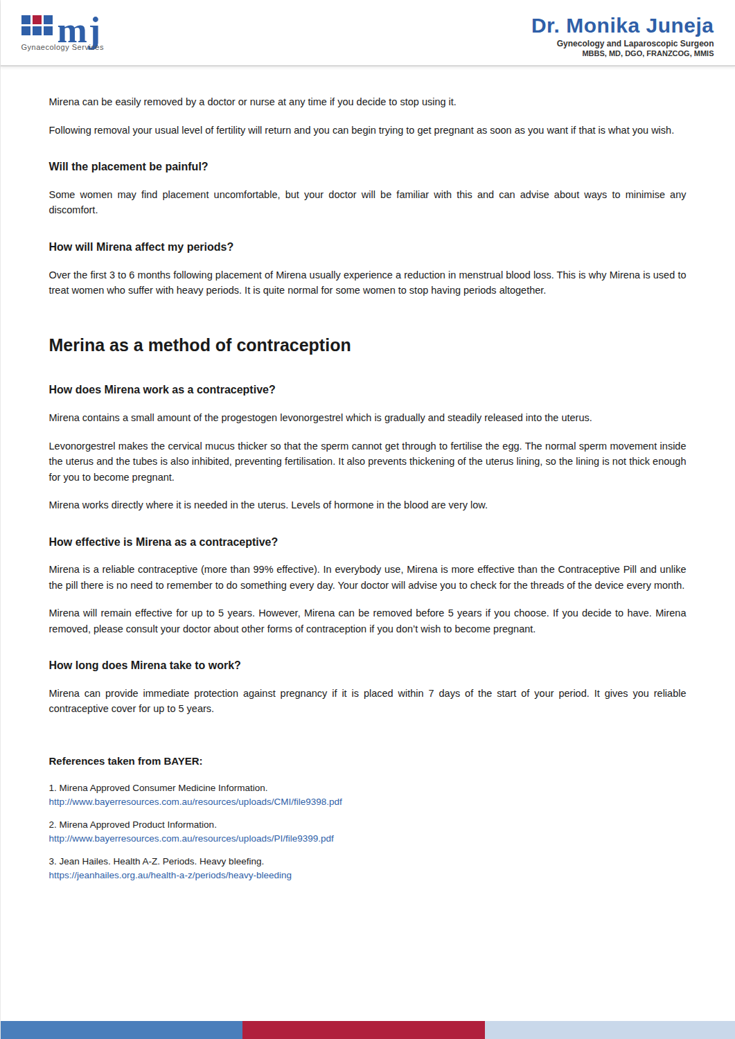mj Gynaecology Services
Dr. Monika Juneja
Gynecology and Laparoscopic Surgeon
MBBS, MD, DGO, FRANZCOG, MMIS
Mirena can be easily removed by a doctor or nurse at any time if you decide to stop using it.
Following removal your usual level of fertility will return and you can begin trying to get pregnant as soon as you want if that is what you wish.
Will the placement be painful?
Some women may find placement uncomfortable, but your doctor will be familiar with this and can advise about ways to minimise any discomfort.
How will Mirena affect my periods?
Over the first 3 to 6 months following placement of Mirena usually experience a reduction in menstrual blood loss. This is why Mirena is used to treat women who suffer with heavy periods. It is quite normal for some women to stop having periods altogether.
Merina as a method of contraception
How does Mirena work as a contraceptive?
Mirena contains a small amount of the progestogen levonorgestrel which is gradually and steadily released into the uterus.
Levonorgestrel makes the cervical mucus thicker so that the sperm cannot get through to fertilise the egg. The normal sperm movement inside the uterus and the tubes is also inhibited, preventing fertilisation. It also prevents thickening of the uterus lining, so the lining is not thick enough for you to become pregnant.
Mirena works directly where it is needed in the uterus. Levels of hormone in the blood are very low.
How effective is Mirena as a contraceptive?
Mirena is a reliable contraceptive (more than 99% effective). In everybody use, Mirena is more effective than the Contraceptive Pill and unlike the pill there is no need to remember to do something every day. Your doctor will advise you to check for the threads of the device every month.
Mirena will remain effective for up to 5 years. However, Mirena can be removed before 5 years if you choose. If you decide to have. Mirena removed, please consult your doctor about other forms of contraception if you don’t wish to become pregnant.
How long does Mirena take to work?
Mirena can provide immediate protection against pregnancy if it is placed within 7 days of the start of your period. It gives you reliable contraceptive cover for up to 5 years.
References taken from BAYER:
1. Mirena Approved Consumer Medicine Information.
http://www.bayerresources.com.au/resources/uploads/CMI/file9398.pdf
2. Mirena Approved Product Information.
http://www.bayerresources.com.au/resources/uploads/PI/file9399.pdf
3. Jean Hailes. Health A-Z. Periods. Heavy bleefing.
https://jeanhailes.org.au/health-a-z/periods/heavy-bleeding